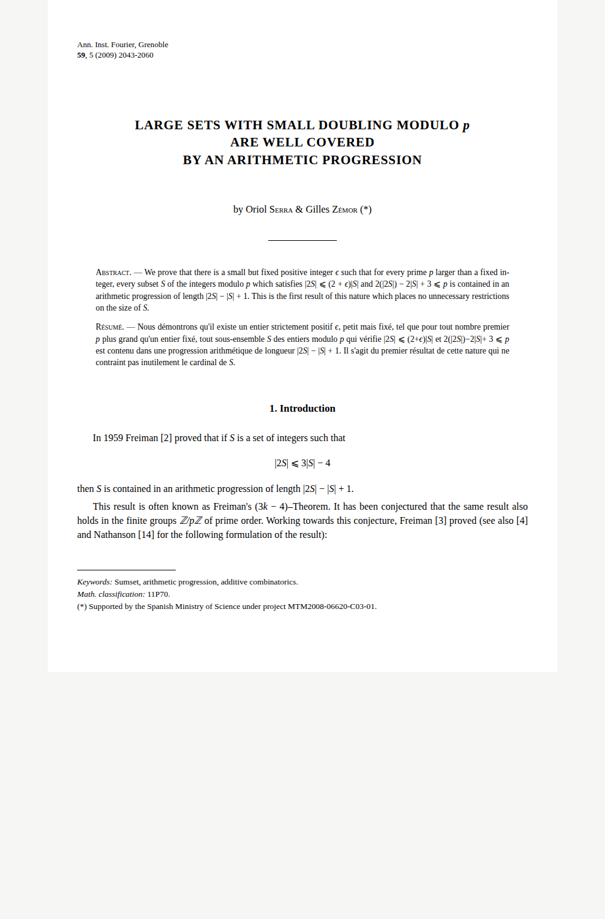Ann. Inst. Fourier, Grenoble
59, 5 (2009) 2043-2060
Large sets with small doubling modulo p
are well covered
by an arithmetic progression
by Oriol Serra & Gilles Zémor (*)
Abstract. — We prove that there is a small but fixed positive integer ϵ such that for every prime p larger than a fixed integer, every subset S of the integers modulo p which satisfies |2S| ⩽ (2 + ϵ)|S| and 2(|2S|) − 2|S| + 3 ⩽ p is contained in an arithmetic progression of length |2S| − |S| + 1. This is the first result of this nature which places no unnecessary restrictions on the size of S.
Résumé. — Nous démontrons qu'il existe un entier strictement positif ϵ, petit mais fixé, tel que pour tout nombre premier p plus grand qu'un entier fixé, tout sous-ensemble S des entiers modulo p qui vérifie |2S| ⩽ (2+ϵ)|S| et 2(|2S|)−2|S|+ 3 ⩽ p est contenu dans une progression arithmétique de longueur |2S| − |S| + 1. Il s'agit du premier résultat de cette nature qui ne contraint pas inutilement le cardinal de S.
1. Introduction
In 1959 Freiman [2] proved that if S is a set of integers such that
|2S| ⩽ 3|S| − 4
then S is contained in an arithmetic progression of length |2S| − |S| + 1.
This result is often known as Freiman's (3k − 4)–Theorem. It has been conjectured that the same result also holds in the finite groups ℤ/pℤ of prime order. Working towards this conjecture, Freiman [3] proved (see also [4] and Nathanson [14] for the following formulation of the result):
Keywords: Sumset, arithmetic progression, additive combinatorics.
Math. classification: 11P70.
(*) Supported by the Spanish Ministry of Science under project MTM2008-06620-C03-01.